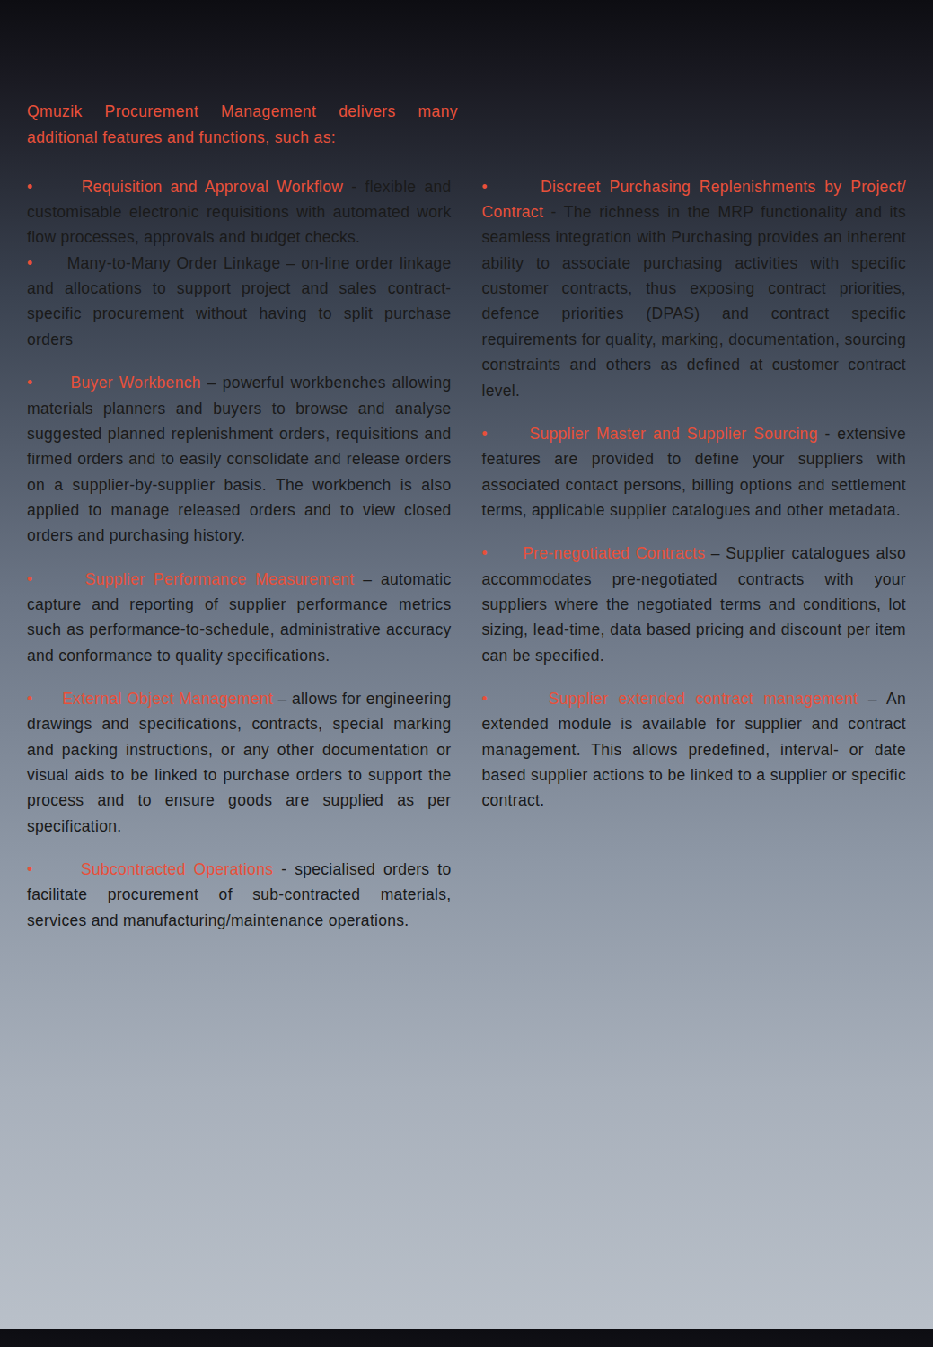Qmuzik Procurement Management delivers many additional features and functions, such as:
• Requisition and Approval Workflow - flexible and customisable electronic requisitions with automated work flow processes, approvals and budget checks.
• Many-to-Many Order Linkage – on-line order linkage and allocations to support project and sales contract-specific procurement without having to split purchase orders
• Buyer Workbench – powerful workbenches allowing materials planners and buyers to browse and analyse suggested planned replenishment orders, requisitions and firmed orders and to easily consolidate and release orders on a supplier-by-supplier basis. The workbench is also applied to manage released orders and to view closed orders and purchasing history.
• Supplier Performance Measurement – automatic capture and reporting of supplier performance metrics such as performance-to-schedule, administrative accuracy and conformance to quality specifications.
• External Object Management – allows for engineering drawings and specifications, contracts, special marking and packing instructions, or any other documentation or visual aids to be linked to purchase orders to support the process and to ensure goods are supplied as per specification.
• Subcontracted Operations - specialised orders to facilitate procurement of sub-contracted materials, services and manufacturing/maintenance operations.
• Discreet Purchasing Replenishments by Project/ Contract - The richness in the MRP functionality and its seamless integration with Purchasing provides an inherent ability to associate purchasing activities with specific customer contracts, thus exposing contract priorities, defence priorities (DPAS) and contract specific requirements for quality, marking, documentation, sourcing constraints and others as defined at customer contract level.
• Supplier Master and Supplier Sourcing - extensive features are provided to define your suppliers with associated contact persons, billing options and settlement terms, applicable supplier catalogues and other metadata.
• Pre-negotiated Contracts – Supplier catalogues also accommodates pre-negotiated contracts with your suppliers where the negotiated terms and conditions, lot sizing, lead-time, data based pricing and discount per item can be specified.
• Supplier extended contract management – An extended module is available for supplier and contract management. This allows predefined, interval- or date based supplier actions to be linked to a supplier or specific contract.